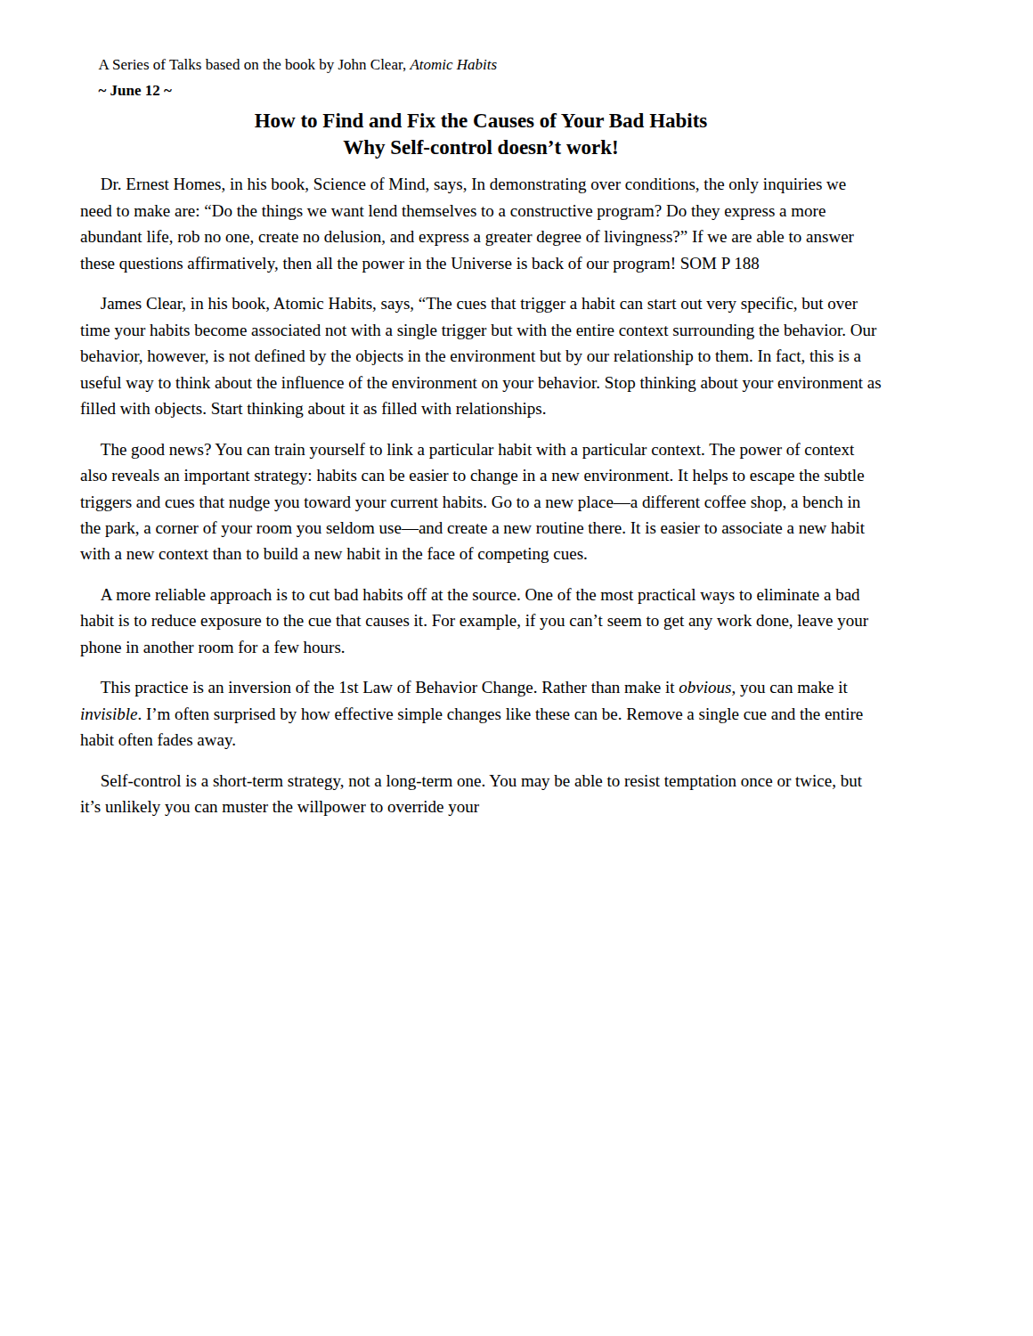A Series of Talks based on the book by John Clear, Atomic Habits
~ June 12 ~
How to Find and Fix the Causes of Your Bad Habits
Why Self-control doesn’t work!
Dr. Ernest Homes, in his book, Science of Mind, says, In demonstrating over conditions, the only inquiries we need to make are: “Do the things we want lend themselves to a constructive program? Do they express a more abundant life, rob no one, create no delusion, and express a greater degree of livingness?” If we are able to answer these questions affirmatively, then all the power in the Universe is back of our program! SOM P 188
James Clear, in his book, Atomic Habits, says, “The cues that trigger a habit can start out very specific, but over time your habits become associated not with a single trigger but with the entire context surrounding the behavior. Our behavior, however, is not defined by the objects in the environment but by our relationship to them. In fact, this is a useful way to think about the influence of the environment on your behavior. Stop thinking about your environment as filled with objects. Start thinking about it as filled with relationships.
The good news? You can train yourself to link a particular habit with a particular context. The power of context also reveals an important strategy: habits can be easier to change in a new environment. It helps to escape the subtle triggers and cues that nudge you toward your current habits. Go to a new place—a different coffee shop, a bench in the park, a corner of your room you seldom use—and create a new routine there. It is easier to associate a new habit with a new context than to build a new habit in the face of competing cues.
A more reliable approach is to cut bad habits off at the source. One of the most practical ways to eliminate a bad habit is to reduce exposure to the cue that causes it. For example, if you can’t seem to get any work done, leave your phone in another room for a few hours.
This practice is an inversion of the 1st Law of Behavior Change. Rather than make it obvious, you can make it invisible. I’m often surprised by how effective simple changes like these can be. Remove a single cue and the entire habit often fades away.
Self-control is a short-term strategy, not a long-term one. You may be able to resist temptation once or twice, but it’s unlikely you can muster the willpower to override your